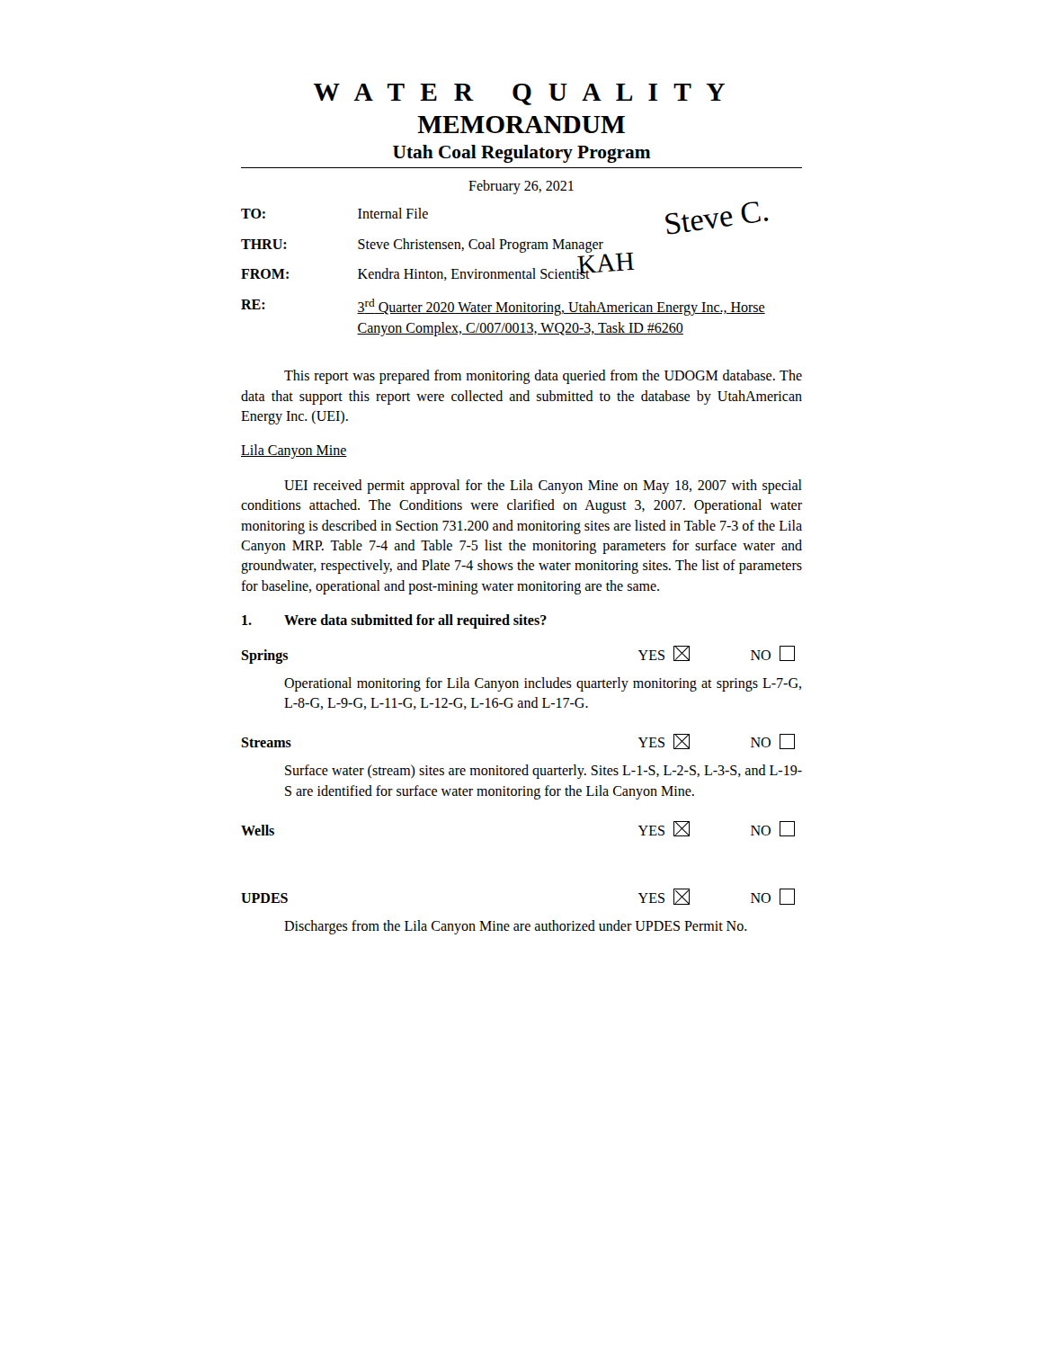W A T E R Q U A L I T Y
MEMORANDUM
Utah Coal Regulatory Program
February 26, 2021
| TO: | Internal File |
| THRU: | Steve Christensen, Coal Program Manager Steve C. |
| FROM: | Kendra Hinton, Environmental Scientist KAH |
| RE: | 3 rd Quarter 2020 Water Monitoring, UtahAmerican Energy Inc., Horse Canyon Complex, C/007/0013, WQ20-3, Task ID #6260 |
This report was prepared from monitoring data queried from the UDOGM database. The data that support this report were collected and submitted to the database by UtahAmerican Energy Inc. (UEI).
Lila Canyon Mine
UEI received permit approval for the Lila Canyon Mine on May 18, 2007 with special conditions attached. The Conditions were clarified on August 3, 2007. Operational water monitoring is described in Section 731.200 and monitoring sites are listed in Table 7-3 of the Lila Canyon MRP. Table 7-4 and Table 7-5 list the monitoring parameters for surface water and groundwater, respectively, and Plate 7-4 shows the water monitoring sites. The list of parameters for baseline, operational and post-mining water monitoring are the same.
1. Were data submitted for all required sites?
| Springs | YES | NO |
Operational monitoring for Lila Canyon includes quarterly monitoring at springs L-7-G, L-8-G, L-9-G, L-11-G, L-12-G, L-16-G and L-17-G.
| Streams | YES | NO |
Surface water (stream) sites are monitored quarterly. Sites L-1-S, L-2-S, L-3-S, and L-19-S are identified for surface water monitoring for the Lila Canyon Mine.
| Wells | YES | NO |
| UPDES | YES | NO |
Discharges from the Lila Canyon Mine are authorized under UPDES Permit No.